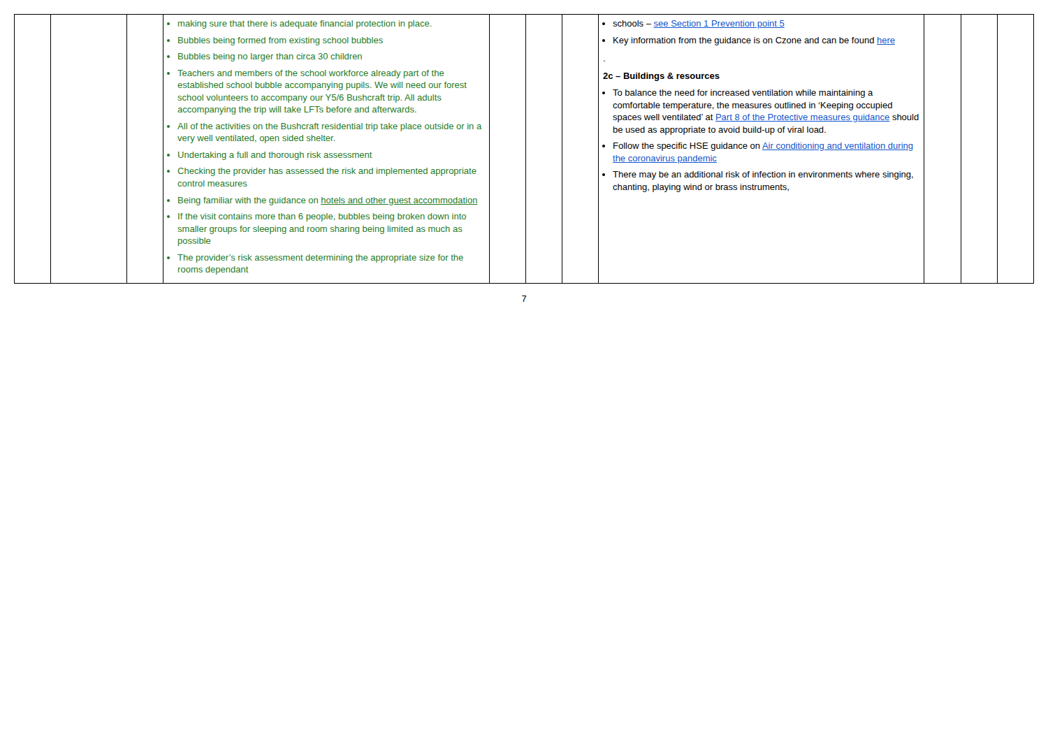| | | | making sure that there is adequate financial protection in place. Bubbles being formed from existing school bubbles Bubbles being no larger than circa 30 children Teachers and members of the school workforce already part of the established school bubble accompanying pupils. We will need our forest school volunteers to accompany our Y5/6 Bushcraft trip. All adults accompanying the trip will take LFTs before and afterwards. All of the activities on the Bushcraft residential trip take place outside or in a very well ventilated, open sided shelter. Undertaking a full and thorough risk assessment Checking the provider has assessed the risk and implemented appropriate control measures Being familiar with the guidance on hotels and other guest accommodation If the visit contains more than 6 people, bubbles being broken down into smaller groups for sleeping and room sharing being limited as much as possible The provider’s risk assessment determining the appropriate size for the rooms dependant | | | | schools – see Section 1 Prevention point 5 Key information from the guidance is on Czone and can be found here . 2c – Buildings & resources To balance the need for increased ventilation while maintaining a comfortable temperature, the measures outlined in ‘Keeping occupied spaces well ventilated’ at Part 8 of the Protective measures guidance should be used as appropriate to avoid build-up of viral load. Follow the specific HSE guidance on Air conditioning and ventilation during the coronavirus pandemic There may be an additional risk of infection in environments where singing, chanting, playing wind or brass instruments, | | | |
7